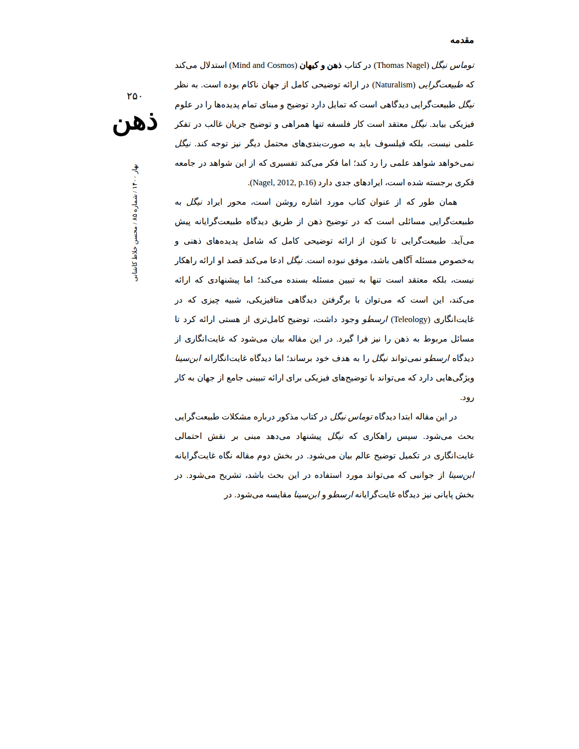۲۵۰
ذهن
بهار ۱۴۰۰ / شماره ۸۵ / محسن خلاط کاشانی
مقدمه
توماس نیگل (Thomas Nagel) در کتاب ذهن و کیهان (Mind and Cosmos) استدلال می‌کند که طبیعت‌گرایی (Naturalism) در ارائه توضیحی کامل از جهان ناکام بوده است. به نظر نیگل طبیعت‌گرایی دیدگاهی است که تمایل دارد توضیح و مبنای تمام پدیده‌ها را در علوم فیزیکی بیابد. نیگل معتقد است کار فلسفه تنها همراهی و توضیح جریان غالب در تفکر علمی نیست، بلکه فیلسوف باید به صورت‌بندی‌های محتمل دیگر نیز توجه کند. نیگل نمی‌خواهد شواهد علمی را رد کند؛ اما فکر می‌کند تفسیری که از این شواهد در جامعه فکری برجسته شده است، ایرادهای جدی دارد (Nagel, 2012, p.16).
همان طور که از عنوان کتاب مورد اشاره روشن است، محور ایراد نیگل به طبیعت‌گرایی مسائلی است که در توضیح ذهن از طریق دیدگاه طبیعت‌گرایانه پیش می‌آید. طبیعت‌گرایی تا کنون از ارائه توضیحی کامل که شامل پدیده‌های ذهنی و به‌خصوص مسئله آگاهی باشد، موفق نبوده است. نیگل ادعا می‌کند قصد او ارائه راهکار نیست، بلکه معتقد است تنها به تبیین مسئله بسنده می‌کند؛ اما پیشنهادی که ارائه می‌کند، این است که می‌توان با برگرفتن دیدگاهی متافیزیکی، شبیه چیزی که در غایت‌انگاری (Teleology) ارسطو وجود داشت، توضیح کامل‌تری از هستی ارائه کرد تا مسائل مربوط به ذهن را نیز فرا گیرد. در این مقاله بیان می‌شود که غایت‌انگاری از دیدگاه ارسطو نمی‌تواند نیگل را به هدف خود برساند؛ اما دیدگاه غایت‌انگارانه ابن‌سینا ویژگی‌هایی دارد که می‌تواند با توضیح‌های فیزیکی برای ارائه تبیینی جامع از جهان به کار رود.
در این مقاله ابتدا دیدگاه توماس نیگل در کتاب مذکور درباره مشکلات طبیعت‌گرایی بحث می‌شود. سپس راهکاری که نیگل پیشنهاد می‌دهد مبنی بر نقش احتمالی غایت‌انگاری در تکمیل توضیح عالم بیان می‌شود. در بخش دوم مقاله نگاه غایت‌گرایانه ابن‌سینا از جوانبی که می‌تواند مورد استفاده در این بحث باشد، تشریح می‌شود. در بخش پایانی نیز دیدگاه غایت‌گرایانه ارسطو و ابن‌سینا مقایسه می‌شود. در